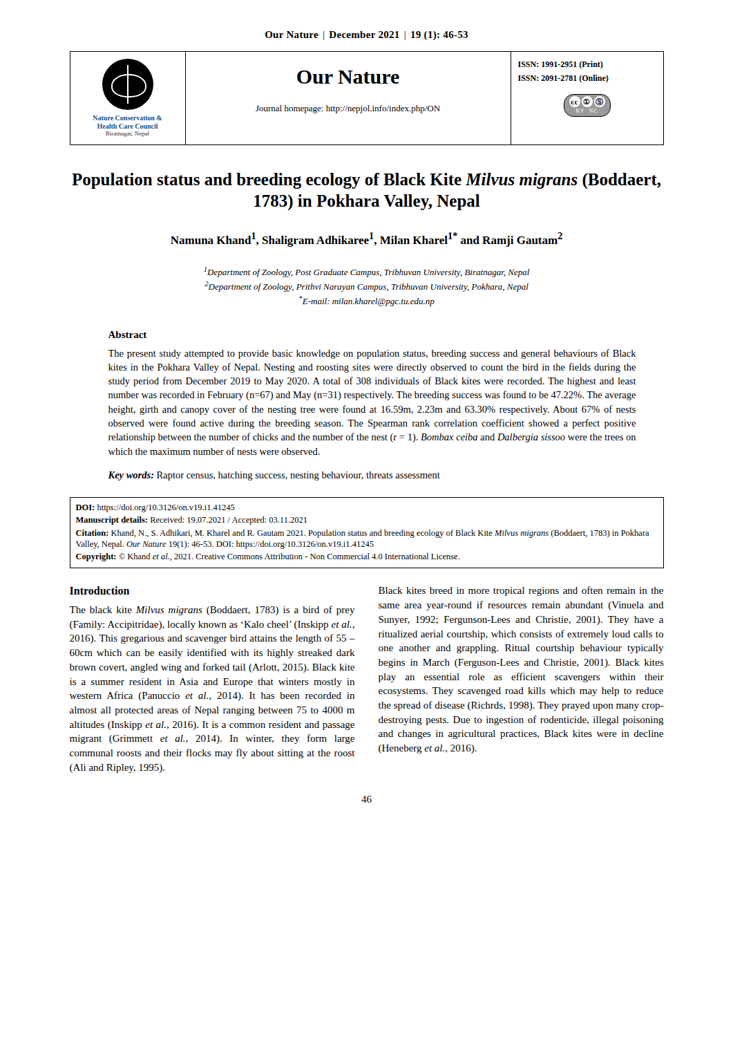Our Nature|December 2021|19 (1): 46-53
Nature Conservation &
Health Care Council Biratnagar, Nepal
Our Nature
Journal homepage: http://nepjol.info/index.php/ON
ISSN: 1991-2951 (Print)
ISSN: 2091-2781 (Online)
cc ①Ⓢ BY NC
Population status and breeding ecology of Black Kite Milvus migrans (Boddaert, 1783) in Pokhara Valley, Nepal
Namuna Khand1, Shaligram Adhikaree1, Milan Kharel1* and Ramji Gautam2
1Department of Zoology, Post Graduate Campus, Tribhuvan University, Biratnagar, Nepal
2Department of Zoology, Prithvi Narayan Campus, Tribhuvan University, Pokhara, Nepal
*E-mail: milan.kharel@pgc.tu.edu.np
Abstract
The present study attempted to provide basic knowledge on population status, breeding success and general behaviours of Black kites in the Pokhara Valley of Nepal. Nesting and roosting sites were directly observed to count the bird in the fields during the study period from December 2019 to May 2020. A total of 308 individuals of Black kites were recorded. The highest and least number was recorded in February (n=67) and May (n=31) respectively. The breeding success was found to be 47.22%. The average height, girth and canopy cover of the nesting tree were found at 16.59m, 2.23m and 63.30% respectively. About 67% of nests observed were found active during the breeding season. The Spearman rank correlation coefficient showed a perfect positive relationship between the number of chicks and the number of the nest (r = 1). Bombax ceiba and Dalbergia sissoo were the trees on which the maximum number of nests were observed.
Key words: Raptor census, hatching success, nesting behaviour, threats assessment
DOI: https://doi.org/10.3126/on.v19.i1.41245
Manuscript details: Received: 19.07.2021 / Accepted: 03.11.2021
Citation: Khand, N., S. Adhikari, M. Kharel and R. Gautam 2021. Population status and breeding ecology of Black Kite Milvus migrans (Boddaert, 1783) in Pokhara Valley, Nepal. Our Nature 19(1): 46-53. DOI: https://doi.org/10.3126/on.v19.i1.41245
Copyright: © Khand et al., 2021. Creative Commons Attribution - Non Commercial 4.0 International License.
Introduction
The black kite Milvus migrans (Boddaert, 1783) is a bird of prey (Family: Accipitridae), locally known as ‘Kalo cheel’ (Inskipp et al., 2016). This gregarious and scavenger bird attains the length of 55 – 60cm which can be easily identified with its highly streaked dark brown covert, angled wing and forked tail (Arlott, 2015). Black kite is a summer resident in Asia and Europe that winters mostly in western Africa (Panuccio et al., 2014). It has been recorded in almost all protected areas of Nepal ranging between 75 to 4000 m altitudes (Inskipp et al., 2016). It is a common resident and passage migrant (Grimmett et al., 2014). In winter, they form large communal roosts and their flocks may fly about sitting at the roost (Ali and Ripley, 1995).
Black kites breed in more tropical regions and often remain in the same area year-round if resources remain abundant (Vinuela and Sunyer, 1992; Fergunson-Lees and Christie, 2001). They have a ritualized aerial courtship, which consists of extremely loud calls to one another and grappling. Ritual courtship behaviour typically begins in March (Ferguson-Lees and Christie, 2001). Black kites play an essential role as efficient scavengers within their ecosystems. They scavenged road kills which may help to reduce the spread of disease (Richrds, 1998). They prayed upon many crop-destroying pests. Due to ingestion of rodenticide, illegal poisoning and changes in agricultural practices, Black kites were in decline (Heneberg et al., 2016).
46